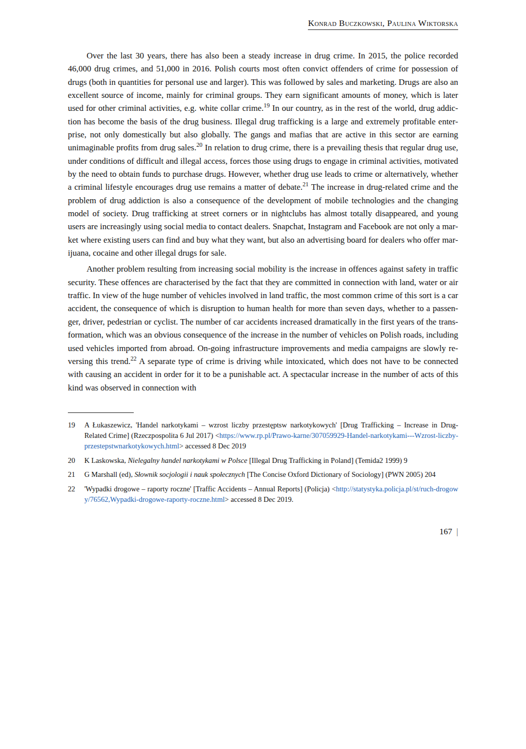Konrad Buczkowski, Paulina Wiktorska
Over the last 30 years, there has also been a steady increase in drug crime. In 2015, the police recorded 46,000 drug crimes, and 51,000 in 2016. Polish courts most often convict offenders of crime for possession of drugs (both in quantities for personal use and larger). This was followed by sales and marketing. Drugs are also an excellent source of income, mainly for criminal groups. They earn significant amounts of money, which is later used for other criminal activities, e.g. white collar crime.19 In our country, as in the rest of the world, drug addiction has become the basis of the drug business. Illegal drug trafficking is a large and extremely profitable enterprise, not only domestically but also globally. The gangs and mafias that are active in this sector are earning unimaginable profits from drug sales.20 In relation to drug crime, there is a prevailing thesis that regular drug use, under conditions of difficult and illegal access, forces those using drugs to engage in criminal activities, motivated by the need to obtain funds to purchase drugs. However, whether drug use leads to crime or alternatively, whether a criminal lifestyle encourages drug use remains a matter of debate.21 The increase in drug-related crime and the problem of drug addiction is also a consequence of the development of mobile technologies and the changing model of society. Drug trafficking at street corners or in nightclubs has almost totally disappeared, and young users are increasingly using social media to contact dealers. Snapchat, Instagram and Facebook are not only a market where existing users can find and buy what they want, but also an advertising board for dealers who offer marijuana, cocaine and other illegal drugs for sale.
Another problem resulting from increasing social mobility is the increase in offences against safety in traffic security. These offences are characterised by the fact that they are committed in connection with land, water or air traffic. In view of the huge number of vehicles involved in land traffic, the most common crime of this sort is a car accident, the consequence of which is disruption to human health for more than seven days, whether to a passenger, driver, pedestrian or cyclist. The number of car accidents increased dramatically in the first years of the transformation, which was an obvious consequence of the increase in the number of vehicles on Polish roads, including used vehicles imported from abroad. On-going infrastructure improvements and media campaigns are slowly reversing this trend.22 A separate type of crime is driving while intoxicated, which does not have to be connected with causing an accident in order for it to be a punishable act. A spectacular increase in the number of acts of this kind was observed in connection with
19 A Łukaszewicz, 'Handel narkotykami – wzrost liczby przestęptsw narkotykowych' [Drug Trafficking – Increase in Drug-Related Crime] (Rzeczpospolita 6 Jul 2017) <https://www.rp.pl/Prawo-karne/307059929-Handel-narkotykami---Wzrost-liczby-przestepstwnarkotykowych.html> accessed 8 Dec 2019
20 K Laskowska, Nielegalny handel narkotykami w Polsce [Illegal Drug Trafficking in Poland] (Temida2 1999) 9
21 G Marshall (ed), Słownik socjologii i nauk społecznych [The Concise Oxford Dictionary of Sociology] (PWN 2005) 204
22'Wypadki drogowe – raporty roczne' [Traffic Accidents – Annual Reports] (Policja) <http://statystyka.policja.pl/st/ruch-drogowy/76562,Wypadki-drogowe-raporty-roczne.html> accessed 8 Dec 2019.
167|